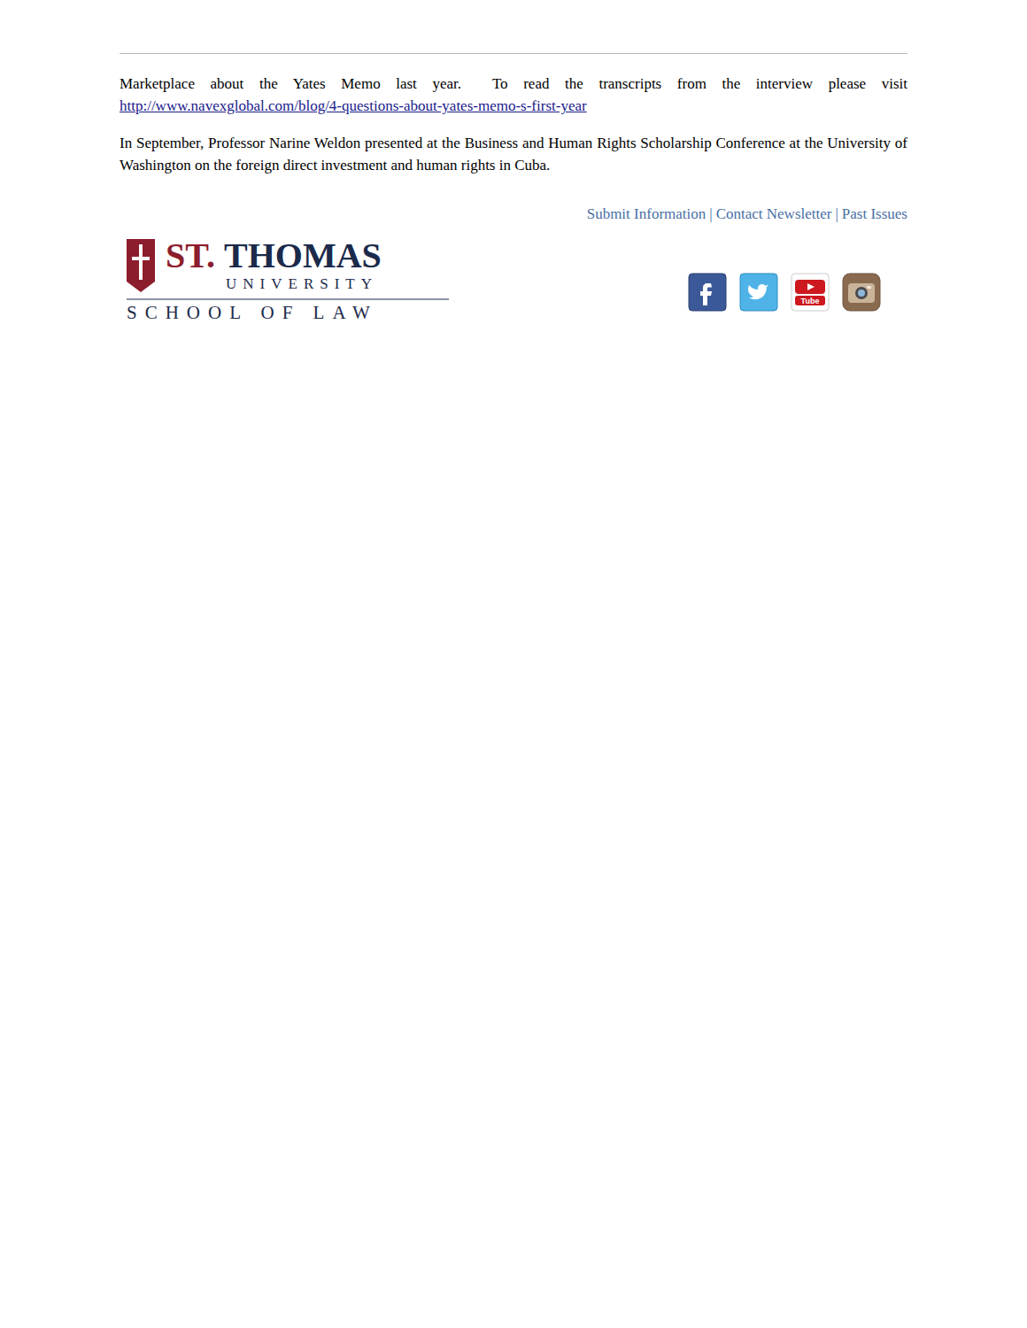Marketplace about the Yates Memo last year. To read the transcripts from the interview please visit http://www.navexglobal.com/blog/4-questions-about-yates-memo-s-first-year
In September, Professor Narine Weldon presented at the Business and Human Rights Scholarship Conference at the University of Washington on the foreign direct investment and human rights in Cuba.
Submit Information|Contact Newsletter|Past Issues
ST. THOMAS UNIVERSITY SCHOOL OF LAW
Tube